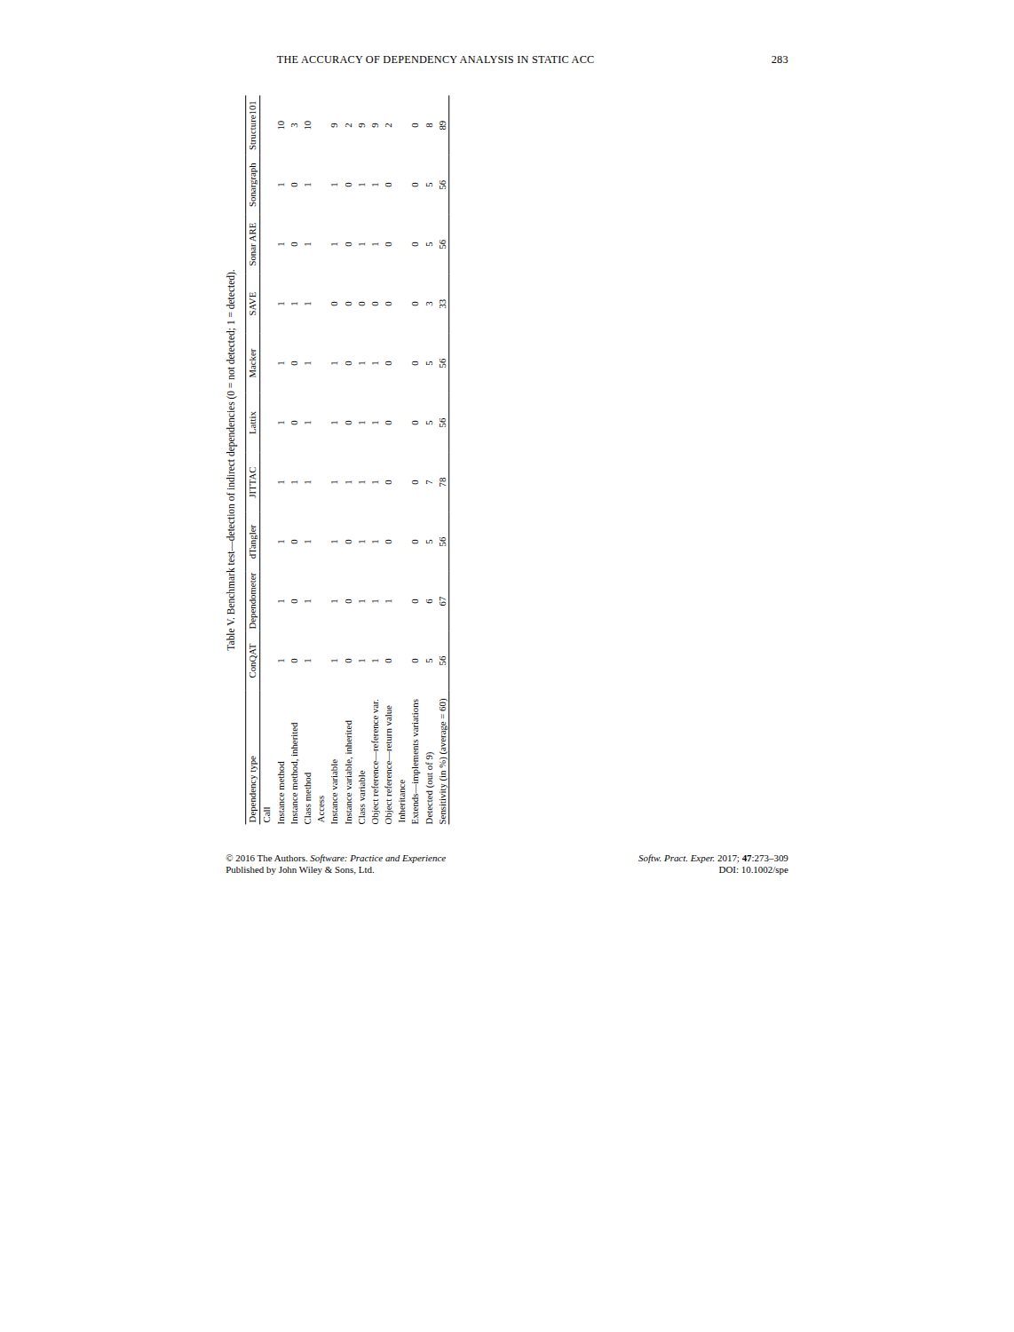THE ACCURACY OF DEPENDENCY ANALYSIS IN STATIC ACC 283
Table V. Benchmark test—detection of indirect dependencies (0 = not detected; 1 = detected).
| Dependency type | ConQAT | Dependometer | dTangler | JITTAC | Lattix | Macker | SAVE | Sonar ARE | Sonargraph | Structure101 |
| --- | --- | --- | --- | --- | --- | --- | --- | --- | --- | --- |
| Call |
| Instance method | 1 | 1 | 1 | 1 | 1 | 1 | 1 | 1 | 1 | 10 |
| Instance method, inherited | 0 | 0 | 0 | 1 | 0 | 0 | 1 | 0 | 0 | 3 |
| Class method | 1 | 1 | 1 | 1 | 1 | 1 | 1 | 1 | 1 | 10 |
| Access |
| Instance variable | 1 | 1 | 1 | 1 | 1 | 1 | 0 | 1 | 1 | 9 |
| Instance variable, inherited | 0 | 0 | 0 | 1 | 0 | 0 | 0 | 0 | 0 | 2 |
| Class variable | 1 | 1 | 1 | 1 | 1 | 1 | 0 | 1 | 1 | 9 |
| Object reference—reference var. | 1 | 1 | 1 | 1 | 1 | 1 | 0 | 1 | 1 | 9 |
| Object reference—return value | 0 | 1 | 0 | 0 | 0 | 0 | 0 | 0 | 0 | 2 |
| Inheritance |
| Extends—implements variations | 0 | 0 | 0 | 0 | 0 | 0 | 0 | 0 | 0 | 0 |
| Detected (out of 9) | 5 | 6 | 5 | 7 | 5 | 5 | 3 | 5 | 5 | 8 |
| Sensitivity (in %) (average = 60) | 56 | 67 | 56 | 78 | 56 | 56 | 33 | 56 | 56 | 89 |
© 2016 The Authors. Software: Practice and Experience
Published by John Wiley & Sons, Ltd.
Softw. Pract. Exper. 2017; 47:273–309
DOI: 10.1002/spe